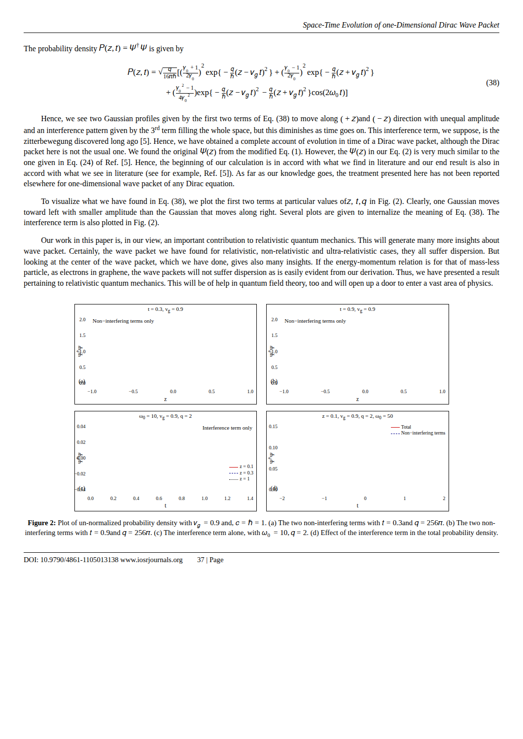Space-Time Evolution of one-Dimensional Dirac Wave Packet
The probability density P(z,t)=Ψ†Ψ is given by
P(z,t)= q16πℏ [ (γ0+12γ0)2 exp{−qℏ(z−vgt)2} + (γ0−12γ0)2 exp{−qℏ(z+vgt)2} + (γ02−14γ02) exp{−qℏ(z−vgt)2 −qℏ(z+vgt)2} cos(2ω0t)]
(38)
Hence, we see two Gaussian profiles given by the first two terms of Eq. (38) to move along (+z)and (−z) direction with unequal amplitude and an interference pattern given by the 3rd term filling the whole space, but this diminishes as time goes on. This interference term, we suppose, is the zitterbewegung discovered long ago [5]. Hence, we have obtained a complete account of evolution in time of a Dirac wave packet, although the Dirac packet here is not the usual one. We found the original Ψ(z) from the modified Eq. (1). However, the Ψ(z) in our Eq. (2) is very much similar to the one given in Eq. (24) of Ref. [5]. Hence, the beginning of our calculation is in accord with what we find in literature and our end result is also in accord with what we see in literature (see for example, Ref. [5]). As far as our knowledge goes, the treatment presented here has not been reported elsewhere for one-dimensional wave packet of any Dirac equation.
To visualize what we have found in Eq. (38), we plot the first two terms at particular values ofz,t,q in Fig. (2). Clearly, one Gaussian moves toward left with smaller amplitude than the Gaussian that moves along right. Several plots are given to internalize the meaning of Eq. (38). The interference term is also plotted in Fig. (2).
Our work in this paper is, in our view, an important contribution to relativistic quantum mechanics. This will generate many more insights about wave packet. Certainly, the wave packet we have found for relativistic, non-relativistic and ultra-relativistic cases, they all suffer dispersion. But looking at the center of the wave packet, which we have done, gives also many insights. If the energy-momentum relation is for that of mass-less particle, as electrons in graphene, the wave packets will not suffer dispersion as is easily evident from our derivation. Thus, we have presented a result pertaining to relativistic quantum mechanics. This will be of help in quantum field theory, too and will open up a door to enter a vast area of physics.
t = 0.3, vg = 0.9
2.01.51.00.50.0
Ψ†Ψ
Non−interfering terms only
(a)
−1.0−0.50.00.51.0
z
t = 0.9, vg = 0.9
2.01.51.00.50.0
Ψ†Ψ
Non−interfering terms only
(b)
−1.0−0.50.00.51.0
z
ω0 = 10, vg = 0.9, q = 2
0.040.020.00−0.02−0.04
Ψ†Ψ
Interference term only
z = 0.1
z = 0.3
z = 1
(c)
0.00.20.40.60.81.01.21.4
t
z = 0.1, vg = 0.9, q = 2, ω0 = 50
0.150.100.050.00
Ψ†Ψ
Total
Non−interfering terms
(d)
−2−1012
t
Figure 2: Plot of un-normalized probability density with vg=0.9 and, c=ℏ=1. (a) The two non-interfering terms with t=0.3and q=256π. (b) The two non-interfering terms with t=0.9and q=256π. (c) The interference term alone, with ω0=10,q=2. (d) Effect of the interference term in the total probability density.
DOI: 10.9790/4861-1105013138 www.iosrjournals.org 37 | Page